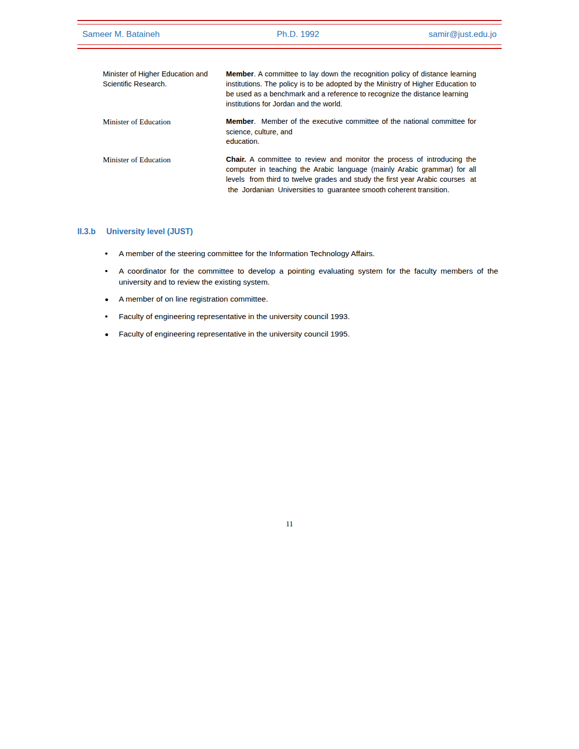| Sameer M. Bataineh | Ph.D. 1992 | samir@just.edu.jo |
| Minister of Higher Education and Scientific Research. | Member . A committee to lay down the recognition policy of distance learning institutions. The policy is to be adopted by the Ministry of Higher Education to be used as a benchmark and a reference to recognize the distance learning institutions for Jordan and the world. |
| Minister of Education | Member . Member of the executive committee of the national committee for science, culture, and education. |
| Minister of Education | Chair. A committee to review and monitor the process of introducing the computer in teaching the Arabic language (mainly Arabic grammar) for all levels from third to twelve grades and study the first year Arabic courses at the Jordanian Universities to guarantee smooth coherent transition. |
II.3.b University level (JUST)
A member of the steering committee for the Information Technology Affairs.
A coordinator for the committee to develop a pointing evaluating system for the faculty members of the university and to review the existing system.
A member of on line registration committee.
Faculty of engineering representative in the university council 1993.
Faculty of engineering representative in the university council 1995.
11